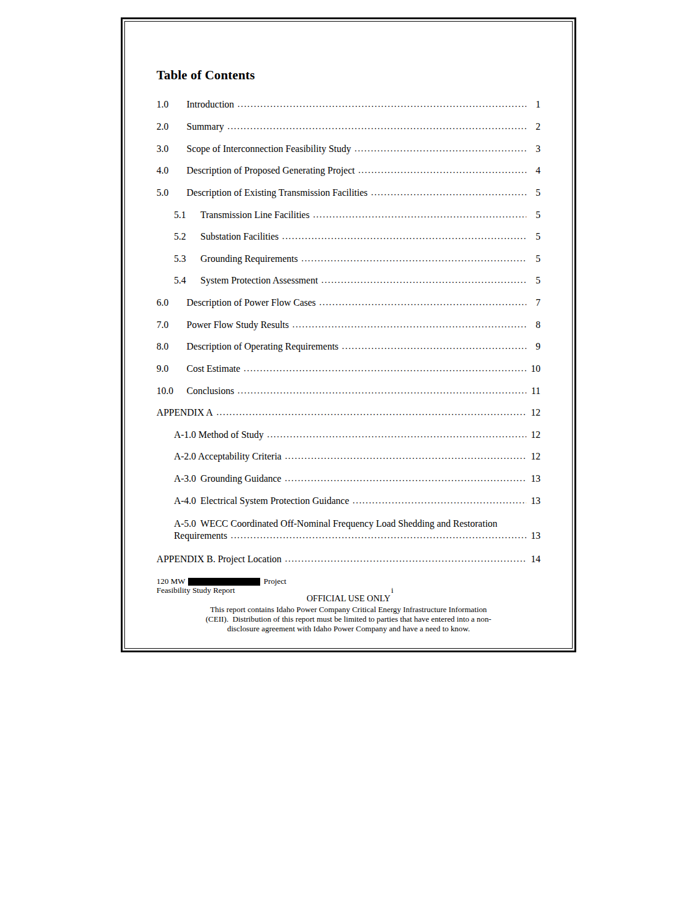Table of Contents
1.0 Introduction .................................................................................................................. 1
2.0 Summary ..................................................................................................................... 2
3.0 Scope of Interconnection Feasibility Study ....................................................................... 3
4.0 Description of Proposed Generating Project ..................................................................... 4
5.0 Description of Existing Transmission Facilities .............................................................. 5
5.1 Transmission Line Facilities ........................................................................................... 5
5.2 Substation Facilities ....................................................................................................... 5
5.3 Grounding Requirements ................................................................................................ 5
5.4 System Protection Assessment ....................................................................................... 5
6.0 Description of Power Flow Cases ....................................................................................... 7
7.0 Power Flow Study Results ................................................................................................. 8
8.0 Description of Operating Requirements ............................................................................ 9
9.0 Cost Estimate .............................................................................................................. 10
10.0 Conclusions ................................................................................................................ 11
APPENDIX A ................................................................................................................. 12
A-1.0 Method of Study ......................................................................................................... 12
A-2.0 Acceptability Criteria ................................................................................................. 12
A-3.0 Grounding Guidance ................................................................................................. 13
A-4.0 Electrical System Protection Guidance ..................................................................... 13
A-5.0 WECC Coordinated Off-Nominal Frequency Load Shedding and Restoration
Requirements ............................................................................................................. 13
APPENDIX B. Project Location ............................................................................................... 14
120 MW Project
Feasibility Study Report i
OFFICIAL USE ONLY
This report contains Idaho Power Company Critical Energy Infrastructure Information
(CEII). Distribution of this report must be limited to parties that have entered into a non-
disclosure agreement with Idaho Power Company and have a need to know.